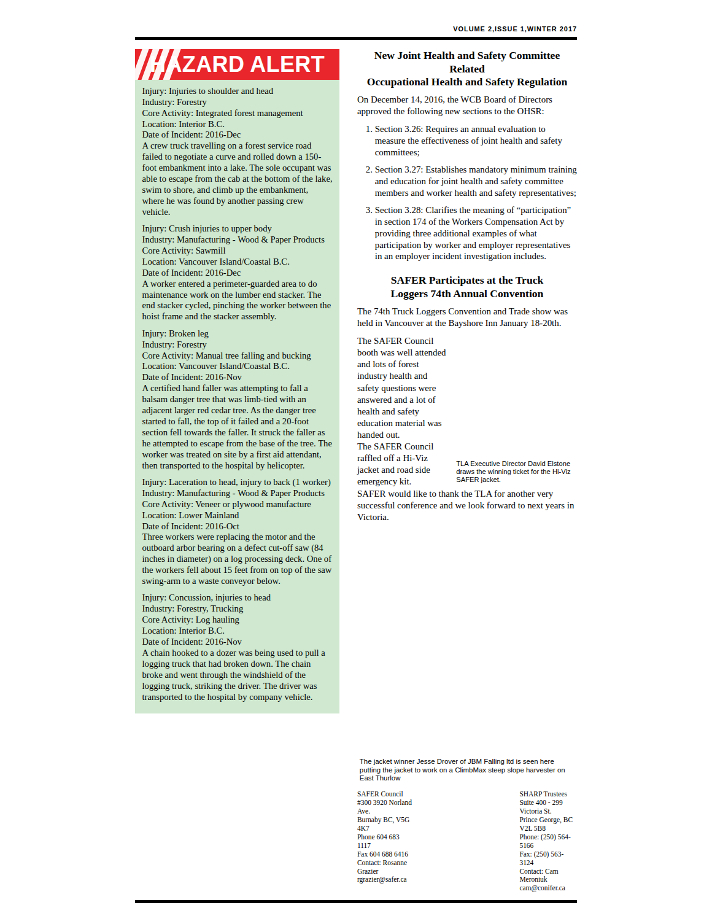VOLUME 2,ISSUE 1,WINTER 2017
HAZARD ALERT
Injury: Injuries to shoulder and head
Industry: Forestry
Core Activity: Integrated forest management
Location: Interior B.C.
Date of Incident: 2016-Dec
A crew truck travelling on a forest service road failed to negotiate a curve and rolled down a 150-foot embankment into a lake. The sole occupant was able to escape from the cab at the bottom of the lake, swim to shore, and climb up the embankment, where he was found by another passing crew vehicle.
Injury: Crush injuries to upper body
Industry: Manufacturing - Wood & Paper Products
Core Activity: Sawmill
Location: Vancouver Island/Coastal B.C.
Date of Incident: 2016-Dec
A worker entered a perimeter-guarded area to do maintenance work on the lumber end stacker. The end stacker cycled, pinching the worker between the hoist frame and the stacker assembly.
Injury: Broken leg
Industry: Forestry
Core Activity: Manual tree falling and bucking
Location: Vancouver Island/Coastal B.C.
Date of Incident: 2016-Nov
A certified hand faller was attempting to fall a balsam danger tree that was limb-tied with an adjacent larger red cedar tree. As the danger tree started to fall, the top of it failed and a 20-foot section fell towards the faller. It struck the faller as he attempted to escape from the base of the tree. The worker was treated on site by a first aid attendant, then transported to the hospital by helicopter.
Injury: Laceration to head, injury to back (1 worker)
Industry: Manufacturing - Wood & Paper Products
Core Activity: Veneer or plywood manufacture
Location: Lower Mainland
Date of Incident: 2016-Oct
Three workers were replacing the motor and the outboard arbor bearing on a defect cut-off saw (84 inches in diameter) on a log processing deck. One of the workers fell about 15 feet from on top of the saw swing-arm to a waste conveyor below.
Injury: Concussion, injuries to head
Industry: Forestry, Trucking
Core Activity: Log hauling
Location: Interior B.C.
Date of Incident: 2016-Nov
A chain hooked to a dozer was being used to pull a logging truck that had broken down. The chain broke and went through the windshield of the logging truck, striking the driver. The driver was transported to the hospital by company vehicle.
New Joint Health and Safety Committee Related
Occupational Health and Safety Regulation
On December 14, 2016, the WCB Board of Directors approved the following new sections to the OHSR:
Section 3.26: Requires an annual evaluation to measure the effectiveness of joint health and safety committees;
Section 3.27: Establishes mandatory minimum training and education for joint health and safety committee members and worker health and safety representatives;
Section 3.28: Clarifies the meaning of “participation” in section 174 of the Workers Compensation Act by providing three additional examples of what participation by worker and employer representatives in an employer incident investigation includes.
SAFER Participates at the Truck
Loggers 74th Annual Convention
The 74th Truck Loggers Convention and Trade show was held in Vancouver at the Bayshore Inn January 18-20th.
TLA Executive Director David Elstone draws the winning ticket for the Hi-Viz SAFER jacket.
The SAFER Council booth was well attended and lots of forest industry health and safety questions were answered and a lot of health and safety education material was handed out.
The SAFER Council raffled off a Hi-Viz jacket and road side emergency kit.
SAFER would like to thank the TLA for another very successful conference and we look forward to next years in Victoria.
The jacket winner Jesse Drover of JBM Falling ltd is seen here putting the jacket to work on a ClimbMax steep slope harvester on East Thurlow
SAFER Council
#300 3920 Norland Ave.
Burnaby BC, V5G 4K7
Phone 604 683 1117
Fax 604 688 6416
Contact: Rosanne Grazier
rgrazier@safer.ca
SHARP Trustees
Suite 400 - 299 Victoria St.
Prince George, BC V2L 5B8
Phone: (250) 564-5166
Fax: (250) 563-3124
Contact: Cam Meroniuk
cam@conifer.ca